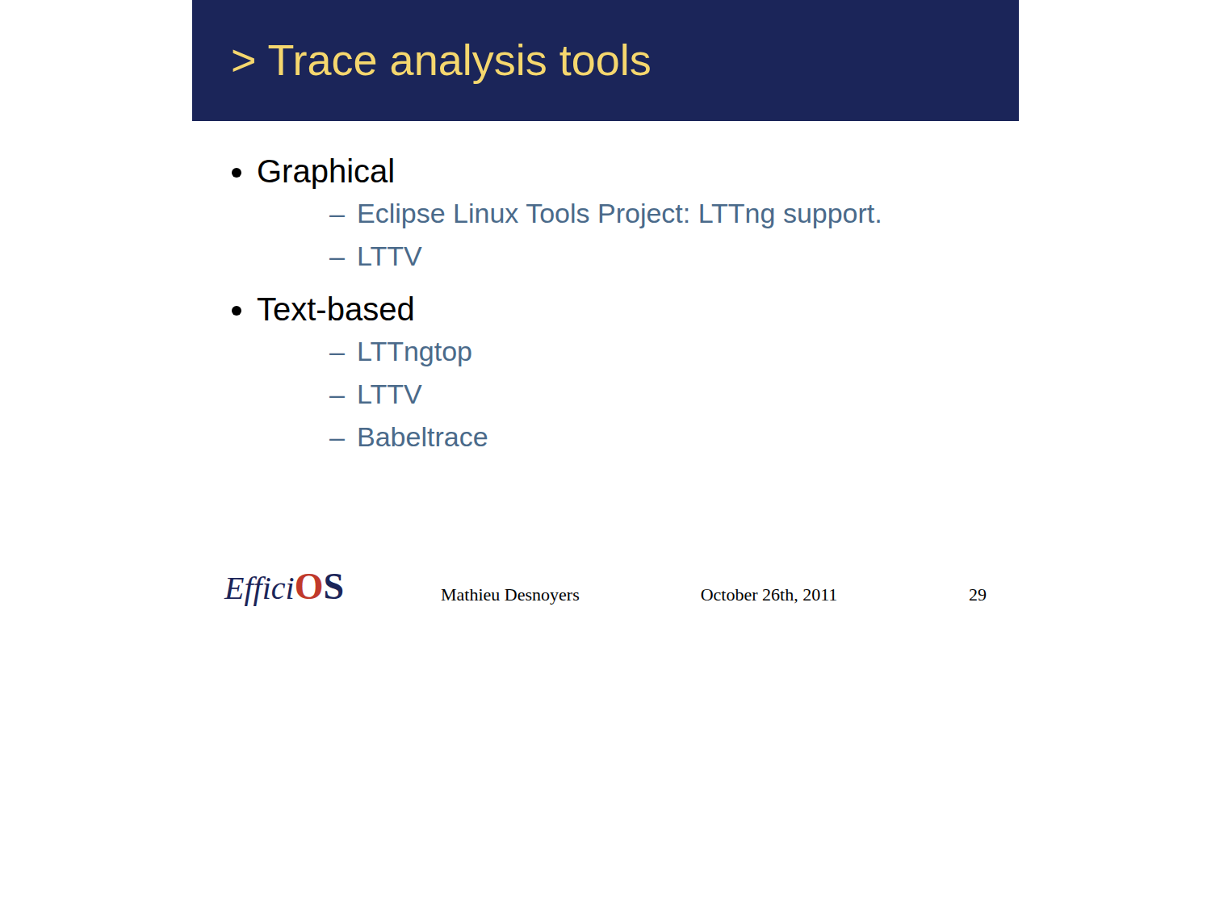> Trace analysis tools
Graphical
Eclipse Linux Tools Project: LTTng support.
LTTV
Text-based
LTTngtop
LTTV
Babeltrace
Effici OS
Mathieu Desnoyers
October 26th, 2011
29